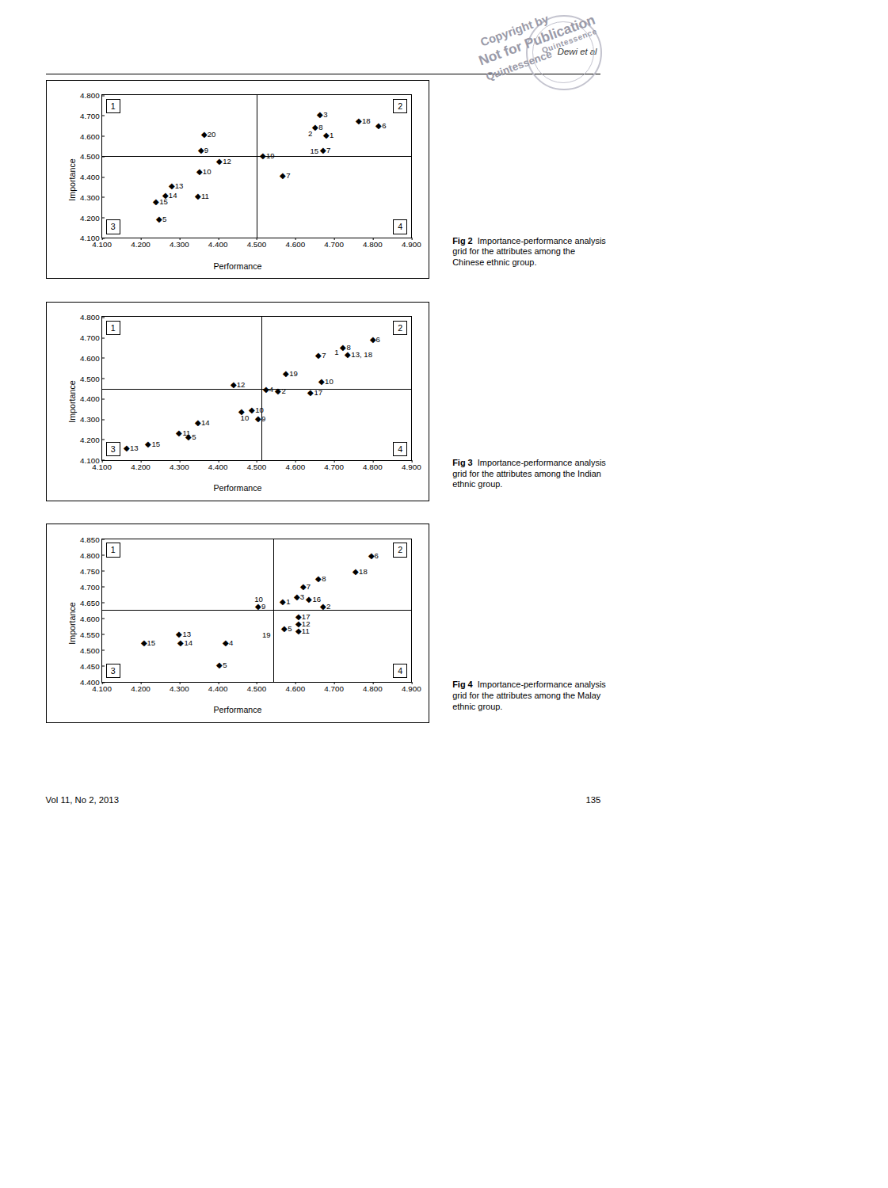Dewi et al
Quintessence
Copyright by
Not for Publication
Quintessence
Importance
Performance
4.800
4.700
4.600
4.500
4.400
4.300
4.200
4.100
4.100
4.200
4.300
4.400
4.500
4.600
4.700
4.800
4.900
1
2
3
4
◆20
◆9
◆12
◆10
◆13
◆14
◆11
◆15
◆5
◆19
15
◆7
◆7
◆3
◆8
2
◆1
◆18
◆6
Fig 2 Importance-performance analysis grid for the attributes among the Chinese ethnic group.
Importance
Performance
4.800
4.700
4.600
4.500
4.400
4.300
4.200
4.100
4.100
4.200
4.300
4.400
4.500
4.600
4.700
4.800
4.900
1
2
3
4
◆12
◆4
◆2
◆19
◆10
◆17
◆7
1
◆8
◆13, 18
◆6
◆
10
◆10
◆9
◆14
◆11
◆5
◆15
◆13
Fig 3 Importance-performance analysis grid for the attributes among the Indian ethnic group.
Importance
Performance
4.850
4.800
4.750
4.700
4.650
4.600
4.550
4.500
4.450
4.400
4.100
4.200
4.300
4.400
4.500
4.600
4.700
4.800
4.900
1
2
3
4
◆6
◆18
◆8
◆7
◆3
◆16
◆1
10
◆9
◆2
◆17
◆12
◆11
◆5
19
◆13
◆15
◆14
◆4
◆5
Fig 4 Importance-performance analysis grid for the attributes among the Malay ethnic group.
Vol 11, No 2, 2013
135